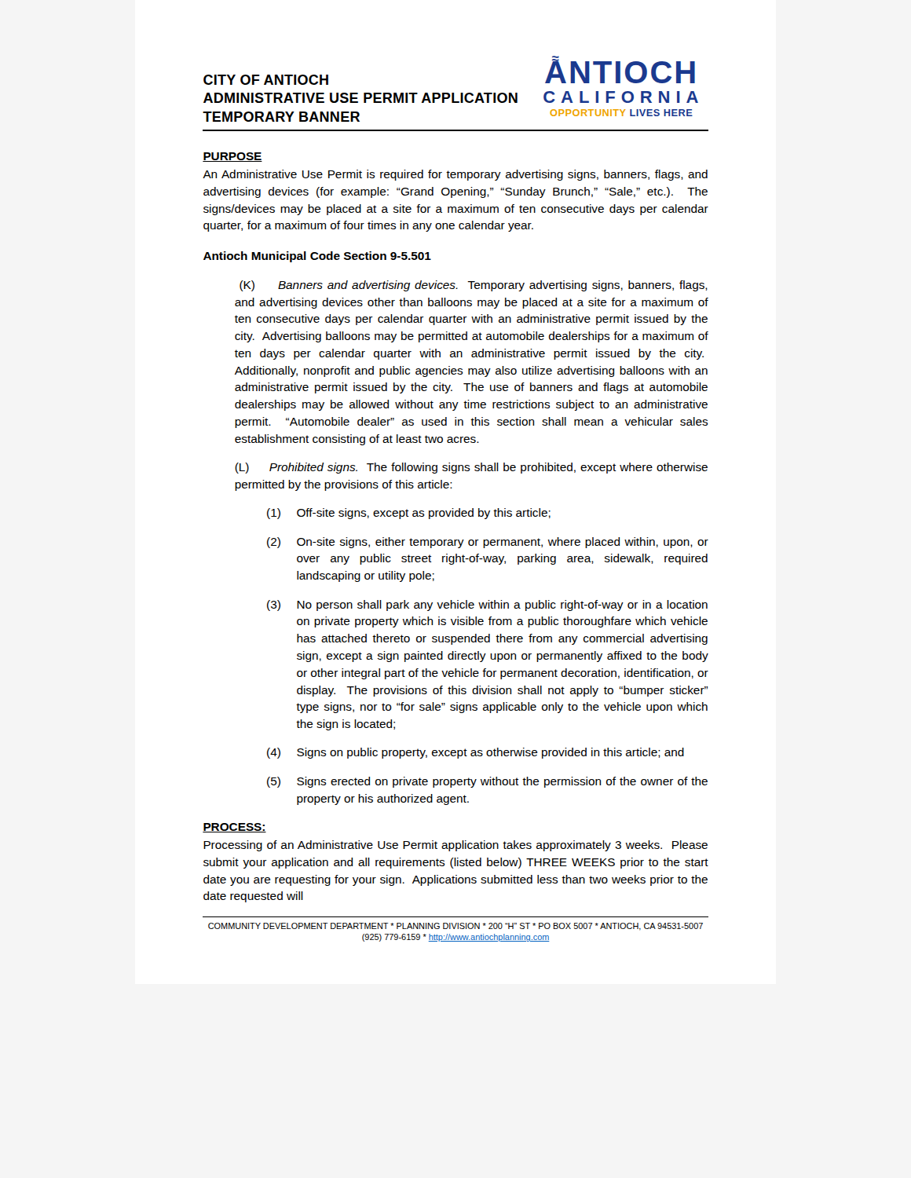CITY OF ANTIOCH
ADMINISTRATIVE USE PERMIT APPLICATION
TEMPORARY BANNER
ANTI≈OCH
CALIFORNIA
OPPORTUNITY LIVES HERE
PURPOSE
An Administrative Use Permit is required for temporary advertising signs, banners, flags, and advertising devices (for example: “Grand Opening,” “Sunday Brunch,” “Sale,” etc.). The signs/devices may be placed at a site for a maximum of ten consecutive days per calendar quarter, for a maximum of four times in any one calendar year.
Antioch Municipal Code Section 9-5.501
(K) Banners and advertising devices. Temporary advertising signs, banners, flags, and advertising devices other than balloons may be placed at a site for a maximum of ten consecutive days per calendar quarter with an administrative permit issued by the city. Advertising balloons may be permitted at automobile dealerships for a maximum of ten days per calendar quarter with an administrative permit issued by the city. Additionally, nonprofit and public agencies may also utilize advertising balloons with an administrative permit issued by the city. The use of banners and flags at automobile dealerships may be allowed without any time restrictions subject to an administrative permit. “Automobile dealer” as used in this section shall mean a vehicular sales establishment consisting of at least two acres.
(L) Prohibited signs. The following signs shall be prohibited, except where otherwise permitted by the provisions of this article:
Off-site signs, except as provided by this article;
On-site signs, either temporary or permanent, where placed within, upon, or over any public street right-of-way, parking area, sidewalk, required landscaping or utility pole;
No person shall park any vehicle within a public right-of-way or in a location on private property which is visible from a public thoroughfare which vehicle has attached thereto or suspended there from any commercial advertising sign, except a sign painted directly upon or permanently affixed to the body or other integral part of the vehicle for permanent decoration, identification, or display. The provisions of this division shall not apply to “bumper sticker” type signs, nor to “for sale” signs applicable only to the vehicle upon which the sign is located;
Signs on public property, except as otherwise provided in this article; and
Signs erected on private property without the permission of the owner of the property or his authorized agent.
PROCESS:
Processing of an Administrative Use Permit application takes approximately 3 weeks. Please submit your application and all requirements (listed below) THREE WEEKS prior to the start date you are requesting for your sign. Applications submitted less than two weeks prior to the date requested will
COMMUNITY DEVELOPMENT DEPARTMENT * PLANNING DIVISION * 200 “H” ST * PO BOX 5007 * ANTIOCH, CA 94531-5007
(925) 779-6159 * http://www.antiochplanning.com